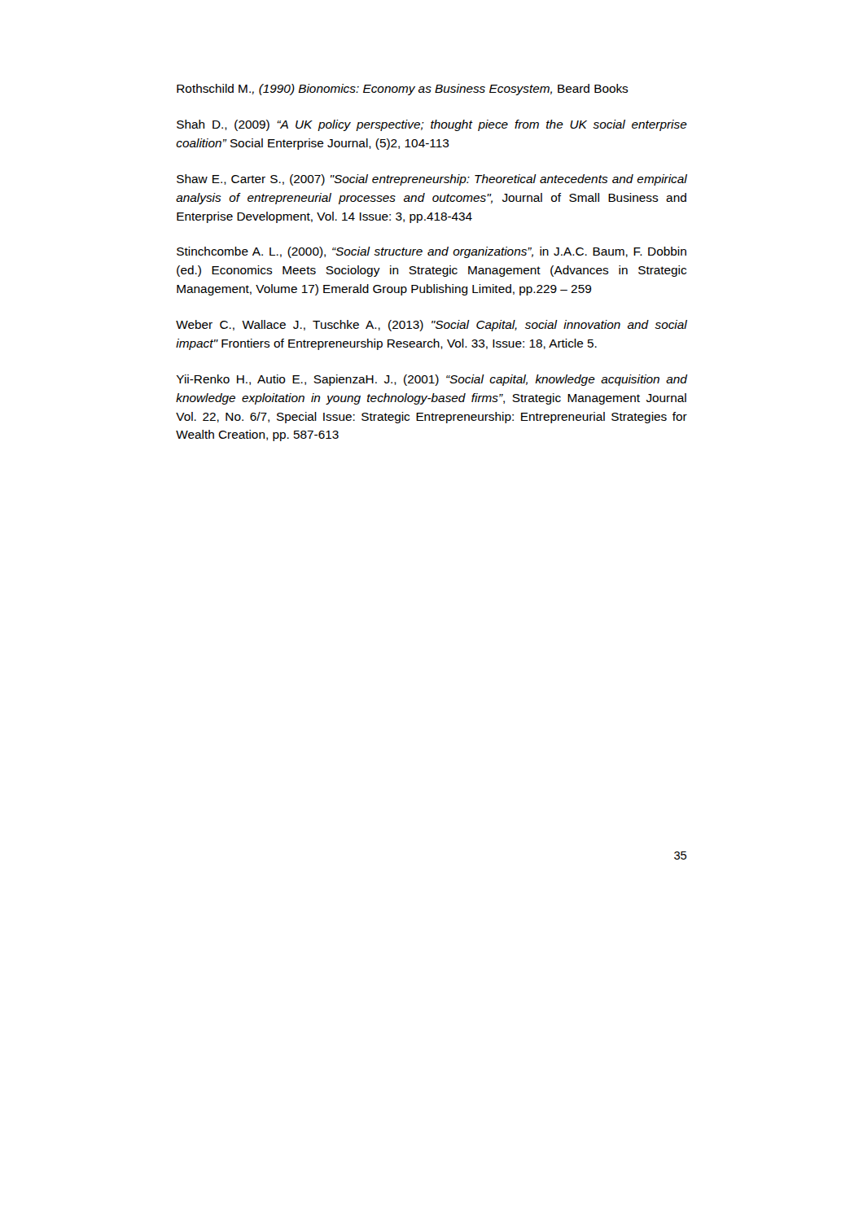Rothschild M., (1990) Bionomics: Economy as Business Ecosystem, Beard Books
Shah D., (2009) “A UK policy perspective; thought piece from the UK social enterprise coalition” Social Enterprise Journal, (5)2, 104-113
Shaw E., Carter S., (2007) "Social entrepreneurship: Theoretical antecedents and empirical analysis of entrepreneurial processes and outcomes", Journal of Small Business and Enterprise Development, Vol. 14 Issue: 3, pp.418-434
Stinchcombe A. L., (2000), “Social structure and organizations”, in J.A.C. Baum, F. Dobbin (ed.) Economics Meets Sociology in Strategic Management (Advances in Strategic Management, Volume 17) Emerald Group Publishing Limited, pp.229 – 259
Weber C., Wallace J., Tuschke A., (2013) "Social Capital, social innovation and social impact" Frontiers of Entrepreneurship Research, Vol. 33, Issue: 18, Article 5.
Yii-Renko H., Autio E., SapienzaH. J., (2001) “Social capital, knowledge acquisition and knowledge exploitation in young technology-based firms”, Strategic Management Journal Vol. 22, No. 6/7, Special Issue: Strategic Entrepreneurship: Entrepreneurial Strategies for Wealth Creation, pp. 587-613
35